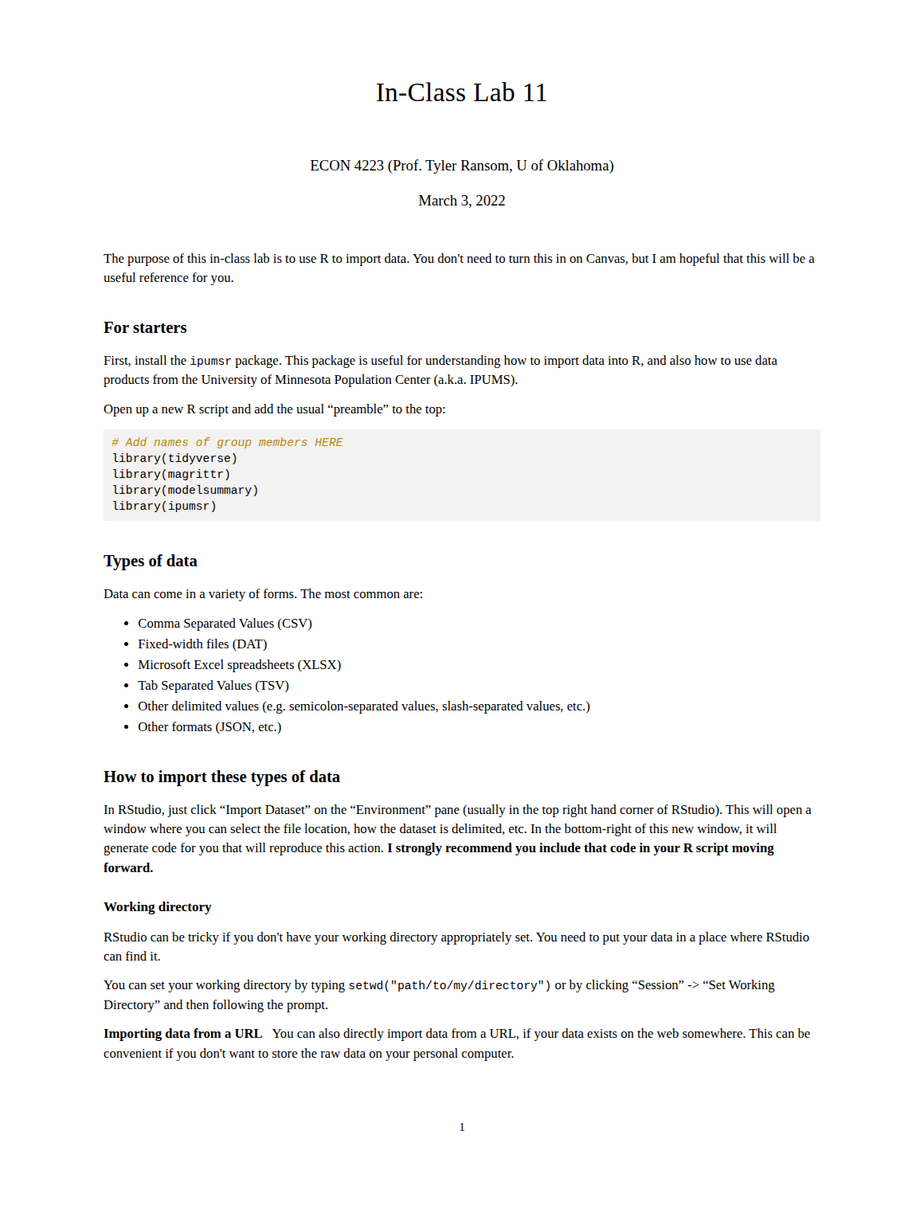In-Class Lab 11
ECON 4223 (Prof. Tyler Ransom, U of Oklahoma)
March 3, 2022
The purpose of this in-class lab is to use R to import data. You don't need to turn this in on Canvas, but I am hopeful that this will be a useful reference for you.
For starters
First, install the ipumsr package. This package is useful for understanding how to import data into R, and also how to use data products from the University of Minnesota Population Center (a.k.a. IPUMS).
Open up a new R script and add the usual “preamble” to the top:
# Add names of group members HERE
library(tidyverse)
library(magrittr)
library(modelsummary)
library(ipumsr)
Types of data
Data can come in a variety of forms. The most common are:
Comma Separated Values (CSV)
Fixed-width files (DAT)
Microsoft Excel spreadsheets (XLSX)
Tab Separated Values (TSV)
Other delimited values (e.g. semicolon-separated values, slash-separated values, etc.)
Other formats (JSON, etc.)
How to import these types of data
In RStudio, just click “Import Dataset” on the “Environment” pane (usually in the top right hand corner of RStudio). This will open a window where you can select the file location, how the dataset is delimited, etc. In the bottom-right of this new window, it will generate code for you that will reproduce this action. I strongly recommend you include that code in your R script moving forward.
Working directory
RStudio can be tricky if you don't have your working directory appropriately set. You need to put your data in a place where RStudio can find it.
You can set your working directory by typing setwd("path/to/my/directory") or by clicking “Session” -> “Set Working Directory” and then following the prompt.
Importing data from a URL You can also directly import data from a URL, if your data exists on the web somewhere. This can be convenient if you don't want to store the raw data on your personal computer.
1